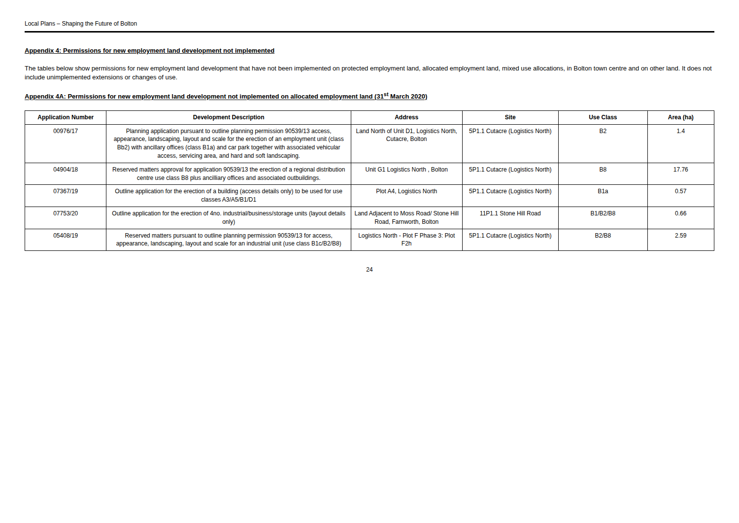Local Plans – Shaping the Future of Bolton
Appendix 4: Permissions for new employment land development not implemented
The tables below show permissions for new employment land development that have not been implemented on protected employment land, allocated employment land, mixed use allocations, in Bolton town centre and on other land. It does not include unimplemented extensions or changes of use.
Appendix 4A: Permissions for new employment land development not implemented on allocated employment land (31st March 2020)
| Application Number | Development Description | Address | Site | Use Class | Area (ha) |
| --- | --- | --- | --- | --- | --- |
| 00976/17 | Planning application pursuant to outline planning permission 90539/13 access, appearance, landscaping, layout and scale for the erection of an employment unit (class Bb2) with ancillary offices (class B1a) and car park together with associated vehicular access, servicing area, and hard and soft landscaping. | Land North of Unit D1, Logistics North, Cutacre, Bolton | 5P1.1 Cutacre (Logistics North) | B2 | 1.4 |
| 04904/18 | Reserved matters approval for application 90539/13 the erection of a regional distribution centre use class B8 plus ancilliary offices and associated outbuildings. | Unit G1 Logistics North , Bolton | 5P1.1 Cutacre (Logistics North) | B8 | 17.76 |
| 07367/19 | Outline application for the erection of a building (access details only) to be used for use classes A3/A5/B1/D1 | Plot A4, Logistics North | 5P1.1 Cutacre (Logistics North) | B1a | 0.57 |
| 07753/20 | Outline application for the erection of 4no. industrial/business/storage units (layout details only) | Land Adjacent to Moss Road/ Stone Hill Road, Farnworth, Bolton | 11P1.1 Stone Hill Road | B1/B2/B8 | 0.66 |
| 05408/19 | Reserved matters pursuant to outline planning permission 90539/13 for access, appearance, landscaping, layout and scale for an industrial unit (use class B1c/B2/B8) | Logistics North - Plot F Phase 3: Plot F2h | 5P1.1 Cutacre (Logistics North) | B2/B8 | 2.59 |
24